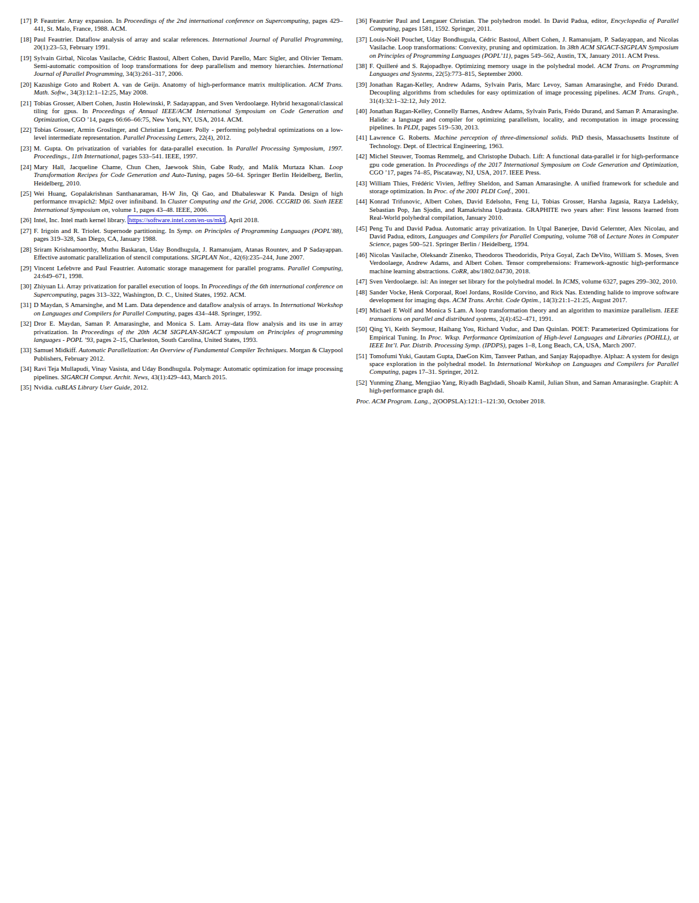[17] P. Feautrier. Array expansion. In Proceedings of the 2nd international conference on Supercomputing, pages 429–441, St. Malo, France, 1988. ACM.
[18] Paul Feautrier. Dataflow analysis of array and scalar references. International Journal of Parallel Programming, 20(1):23–53, February 1991.
[19] Sylvain Girbal, Nicolas Vasilache, Cédric Bastoul, Albert Cohen, David Parello, Marc Sigler, and Olivier Temam. Semi-automatic composition of loop transformations for deep parallelism and memory hierarchies. International Journal of Parallel Programming, 34(3):261–317, 2006.
[20] Kazushige Goto and Robert A. van de Geijn. Anatomy of high-performance matrix multiplication. ACM Trans. Math. Softw., 34(3):12:1–12:25, May 2008.
[21] Tobias Grosser, Albert Cohen, Justin Holewinski, P. Sadayappan, and Sven Verdoolaege. Hybrid hexagonal/classical tiling for gpus. In Proceedings of Annual IEEE/ACM International Symposium on Code Generation and Optimization, CGO ’14, pages 66:66–66:75, New York, NY, USA, 2014. ACM.
[22] Tobias Grosser, Armin Groslinger, and Christian Lengauer. Polly - performing polyhedral optimizations on a low-level intermediate representation. Parallel Processing Letters, 22(4), 2012.
[23] M. Gupta. On privatization of variables for data-parallel execution. In Parallel Processing Symposium, 1997. Proceedings., 11th International, pages 533–541. IEEE, 1997.
[24] Mary Hall, Jacqueline Chame, Chun Chen, Jaewook Shin, Gabe Rudy, and Malik Murtaza Khan. Loop Transformation Recipes for Code Generation and Auto-Tuning, pages 50–64. Springer Berlin Heidelberg, Berlin, Heidelberg, 2010.
[25] Wei Huang, Gopalakrishnan Santhanaraman, H-W Jin, Qi Gao, and Dhabaleswar K Panda. Design of high performance mvapich2: Mpi2 over infiniband. In Cluster Computing and the Grid, 2006. CCGRID 06. Sixth IEEE International Symposium on, volume 1, pages 43–48. IEEE, 2006.
[26] Intel, Inc. Intel math kernel library. https://software.intel.com/en-us/mkl, April 2018.
[27] F. Irigoin and R. Triolet. Supernode partitioning. In Symp. on Principles of Programming Languages (POPL’88), pages 319–328, San Diego, CA, January 1988.
[28] Sriram Krishnamoorthy, Muthu Baskaran, Uday Bondhugula, J. Ramanujam, Atanas Rountev, and P Sadayappan. Effective automatic parallelization of stencil computations. SIGPLAN Not., 42(6):235–244, June 2007.
[29] Vincent Lefebvre and Paul Feautrier. Automatic storage management for parallel programs. Parallel Computing, 24:649–671, 1998.
[30] Zhiyuan Li. Array privatization for parallel execution of loops. In Proceedings of the 6th international conference on Supercomputing, pages 313–322, Washington, D. C., United States, 1992. ACM.
[31] D Maydan, S Amarsinghe, and M Lam. Data dependence and dataflow analysis of arrays. In International Workshop on Languages and Compilers for Parallel Computing, pages 434–448. Springer, 1992.
[32] Dror E. Maydan, Saman P. Amarasinghe, and Monica S. Lam. Array-data flow analysis and its use in array privatization. In Proceedings of the 20th ACM SIGPLAN-SIGACT symposium on Principles of programming languages - POPL ’93, pages 2–15, Charleston, South Carolina, United States, 1993.
[33] Samuel Midkiff. Automatic Parallelization: An Overview of Fundamental Compiler Techniques. Morgan & Claypool Publishers, February 2012.
[34] Ravi Teja Mullapudi, Vinay Vasista, and Uday Bondhugula. Polymage: Automatic optimization for image processing pipelines. SIGARCH Comput. Archit. News, 43(1):429–443, March 2015.
[35] Nvidia. cuBLAS Library User Guide, 2012.
[36] Feautrier Paul and Lengauer Christian. The polyhedron model. In David Padua, editor, Encyclopedia of Parallel Computing, pages 1581, 1592. Springer, 2011.
[37] Louis-Noël Pouchet, Uday Bondhugula, Cédric Bastoul, Albert Cohen, J. Ramanujam, P. Sadayappan, and Nicolas Vasilache. Loop transformations: Convexity, pruning and optimization. In 38th ACM SIGACT-SIGPLAN Symposium on Principles of Programming Languages (POPL’11), pages 549–562, Austin, TX, January 2011. ACM Press.
[38] F. Quilleré and S. Rajopadhye. Optimizing memory usage in the polyhedral model. ACM Trans. on Programming Languages and Systems, 22(5):773–815, September 2000.
[39] Jonathan Ragan-Kelley, Andrew Adams, Sylvain Paris, Marc Levoy, Saman Amarasinghe, and Frédo Durand. Decoupling algorithms from schedules for easy optimization of image processing pipelines. ACM Trans. Graph., 31(4):32:1–32:12, July 2012.
[40] Jonathan Ragan-Kelley, Connelly Barnes, Andrew Adams, Sylvain Paris, Frédo Durand, and Saman P. Amarasinghe. Halide: a language and compiler for optimizing parallelism, locality, and recomputation in image processing pipelines. In PLDI, pages 519–530, 2013.
[41] Lawrence G. Roberts. Machine perception of three-dimensional solids. PhD thesis, Massachusetts Institute of Technology. Dept. of Electrical Engineering, 1963.
[42] Michel Steuwer, Toomas Remmelg, and Christophe Dubach. Lift: A functional data-parallel ir for high-performance gpu code generation. In Proceedings of the 2017 International Symposium on Code Generation and Optimization, CGO ’17, pages 74–85, Piscataway, NJ, USA, 2017. IEEE Press.
[43] William Thies, Frédéric Vivien, Jeffrey Sheldon, and Saman Amarasinghe. A unified framework for schedule and storage optimization. In Proc. of the 2001 PLDI Conf., 2001.
[44] Konrad Trifunovic, Albert Cohen, David Edelsohn, Feng Li, Tobias Grosser, Harsha Jagasia, Razya Ladelsky, Sebastian Pop, Jan Sjodin, and Ramakrishna Upadrasta. GRAPHITE two years after: First lessons learned from Real-World polyhedral compilation, January 2010.
[45] Peng Tu and David Padua. Automatic array privatization. In Utpal Banerjee, David Gelernter, Alex Nicolau, and David Padua, editors, Languages and Compilers for Parallel Computing, volume 768 of Lecture Notes in Computer Science, pages 500–521. Springer Berlin / Heidelberg, 1994.
[46] Nicolas Vasilache, Oleksandr Zinenko, Theodoros Theodoridis, Priya Goyal, Zach DeVito, William S. Moses, Sven Verdoolaege, Andrew Adams, and Albert Cohen. Tensor comprehensions: Framework-agnostic high-performance machine learning abstractions. CoRR, abs/1802.04730, 2018.
[47] Sven Verdoolaege. isl: An integer set library for the polyhedral model. In ICMS, volume 6327, pages 299–302, 2010.
[48] Sander Vocke, Henk Corporaal, Roel Jordans, Rosilde Corvino, and Rick Nas. Extending halide to improve software development for imaging dsps. ACM Trans. Archit. Code Optim., 14(3):21:1–21:25, August 2017.
[49] Michael E Wolf and Monica S Lam. A loop transformation theory and an algorithm to maximize parallelism. IEEE transactions on parallel and distributed systems, 2(4):452–471, 1991.
[50] Qing Yi, Keith Seymour, Haihang You, Richard Vuduc, and Dan Quinlan. POET: Parameterized Optimizations for Empirical Tuning. In Proc. Wksp. Performance Optimization of High-level Languages and Libraries (POHLL), at IEEE Int’l. Par. Distrib. Processing Symp. (IPDPS), pages 1–8, Long Beach, CA, USA, March 2007.
[51] Tomofumi Yuki, Gautam Gupta, DaeGon Kim, Tanveer Pathan, and Sanjay Rajopadhye. Alphaz: A system for design space exploration in the polyhedral model. In International Workshop on Languages and Compilers for Parallel Computing, pages 17–31. Springer, 2012.
[52] Yunming Zhang, Mengjiao Yang, Riyadh Baghdadi, Shoaib Kamil, Julian Shun, and Saman Amarasinghe. Graphit: A high-performance graph dsl.
Proc. ACM Program. Lang., 2(OOPSLA):121:1–121:30, October 2018.